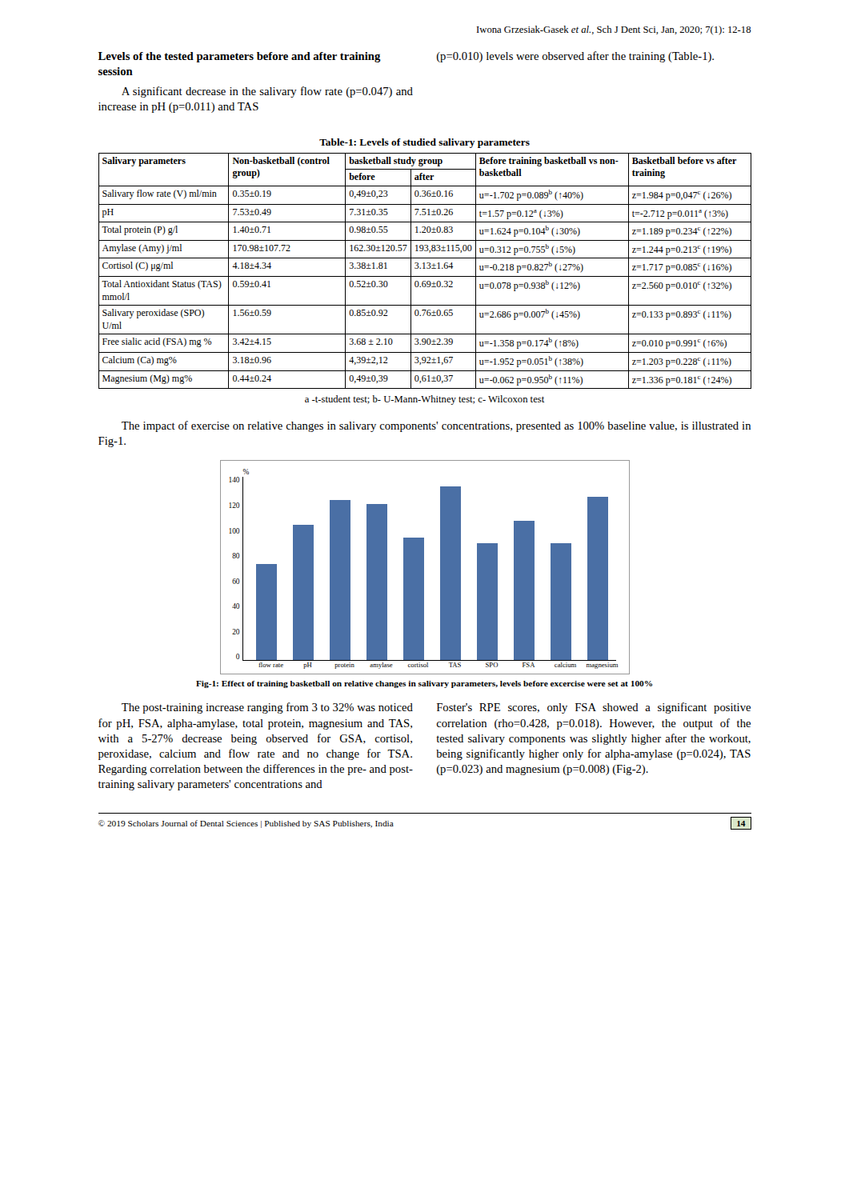Iwona Grzesiak-Gasek et al., Sch J Dent Sci, Jan, 2020; 7(1): 12-18
Levels of the tested parameters before and after training session
A significant decrease in the salivary flow rate (p=0.047) and increase in pH (p=0.011) and TAS
(p=0.010) levels were observed after the training (Table-1).
Table-1: Levels of studied salivary parameters
| Salivary parameters | Non-basketball (control group) | basketball study group | Before training basketball vs non-basketball | Basketball before vs after training |
| --- | --- | --- | --- | --- |
| before | after |
| Salivary flow rate (V) ml/min | 0.35±0.19 | 0,49±0,23 | 0.36±0.16 | u=-1.702 p=0.089 b (↑40%) | z=1.984 p=0,047 c (↓26%) |
| pH | 7.53±0.49 | 7.31±0.35 | 7.51±0.26 | t=1.57 p=0.12 a (↓3%) | t=-2.712 p=0.011 a (↑3%) |
| Total protein (P) g/l | 1.40±0.71 | 0.98±0.55 | 1.20±0.83 | u=1.624 p=0.104 b (↓30%) | z=1.189 p=0.234 c (↑22%) |
| Amylase (Amy) j/ml | 170.98±107.72 | 162.30±120.57 | 193,83±115,00 | u=0.312 p=0.755 b (↓5%) | z=1.244 p=0.213 c (↑19%) |
| Cortisol (C) μg/ml | 4.18±4.34 | 3.38±1.81 | 3.13±1.64 | u=-0.218 p=0.827 b (↓27%) | z=1.717 p=0.085 c (↓16%) |
| Total Antioxidant Status (TAS) mmol/l | 0.59±0.41 | 0.52±0.30 | 0.69±0.32 | u=0.078 p=0.938 b (↓12%) | z=2.560 p=0.010 c (↑32%) |
| Salivary peroxidase (SPO) U/ml | 1.56±0.59 | 0.85±0.92 | 0.76±0.65 | u=2.686 p=0.007 b (↓45%) | z=0.133 p=0.893 c (↓11%) |
| Free sialic acid (FSA) mg % | 3.42±4.15 | 3.68 ± 2.10 | 3.90±2.39 | u=-1.358 p=0.174 b (↑8%) | z=0.010 p=0.991 c (↑6%) |
| Calcium (Ca) mg% | 3.18±0.96 | 4,39±2,12 | 3,92±1,67 | u=-1.952 p=0.051 b (↑38%) | z=1.203 p=0.228 c (↓11%) |
| Magnesium (Mg) mg% | 0.44±0.24 | 0,49±0,39 | 0,61±0,37 | u=-0.062 p=0.950 b (↑11%) | z=1.336 p=0.181 c (↑24%) |
a -t-student test; b- U-Mann-Whitney test; c- Wilcoxon test
The impact of exercise on relative changes in salivary components' concentrations, presented as 100% baseline value, is illustrated in Fig-1.
%
140 120 100 80 60 40 20 0
flow rate pH protein amylase cortisol TAS SPO FSA calcium magnesium
Fig-1: Effect of training basketball on relative changes in salivary parameters, levels before excercise were set at 100%
The post-training increase ranging from 3 to 32% was noticed for pH, FSA, alpha-amylase, total protein, magnesium and TAS, with a 5-27% decrease being observed for GSA, cortisol, peroxidase, calcium and flow rate and no change for TSA. Regarding correlation between the differences in the pre- and post-training salivary parameters' concentrations and
Foster's RPE scores, only FSA showed a significant positive correlation (rho=0.428, p=0.018). However, the output of the tested salivary components was slightly higher after the workout, being significantly higher only for alpha-amylase (p=0.024), TAS (p=0.023) and magnesium (p=0.008) (Fig-2).
© 2019 Scholars Journal of Dental Sciences | Published by SAS Publishers, India
14